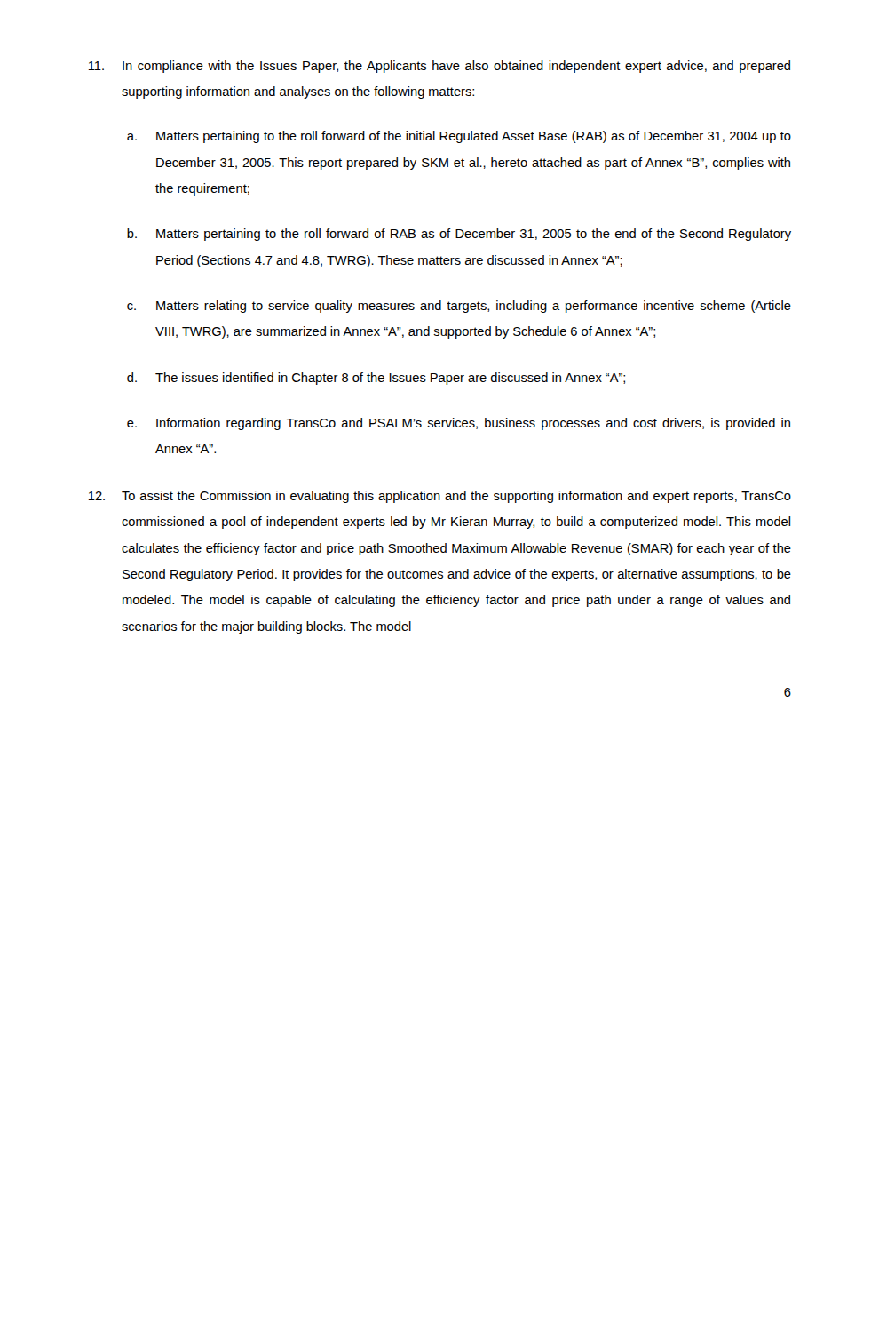In compliance with the Issues Paper, the Applicants have also obtained independent expert advice, and prepared supporting information and analyses on the following matters:
Matters pertaining to the roll forward of the initial Regulated Asset Base (RAB) as of December 31, 2004 up to December 31, 2005. This report prepared by SKM et al., hereto attached as part of Annex “B”, complies with the requirement;
Matters pertaining to the roll forward of RAB as of December 31, 2005 to the end of the Second Regulatory Period (Sections 4.7 and 4.8, TWRG). These matters are discussed in Annex “A”;
Matters relating to service quality measures and targets, including a performance incentive scheme (Article VIII, TWRG), are summarized in Annex “A”, and supported by Schedule 6 of Annex “A”;
The issues identified in Chapter 8 of the Issues Paper are discussed in Annex “A”;
Information regarding TransCo and PSALM’s services, business processes and cost drivers, is provided in Annex “A”.
To assist the Commission in evaluating this application and the supporting information and expert reports, TransCo commissioned a pool of independent experts led by Mr Kieran Murray, to build a computerized model. This model calculates the efficiency factor and price path Smoothed Maximum Allowable Revenue (SMAR) for each year of the Second Regulatory Period. It provides for the outcomes and advice of the experts, or alternative assumptions, to be modeled. The model is capable of calculating the efficiency factor and price path under a range of values and scenarios for the major building blocks. The model
6